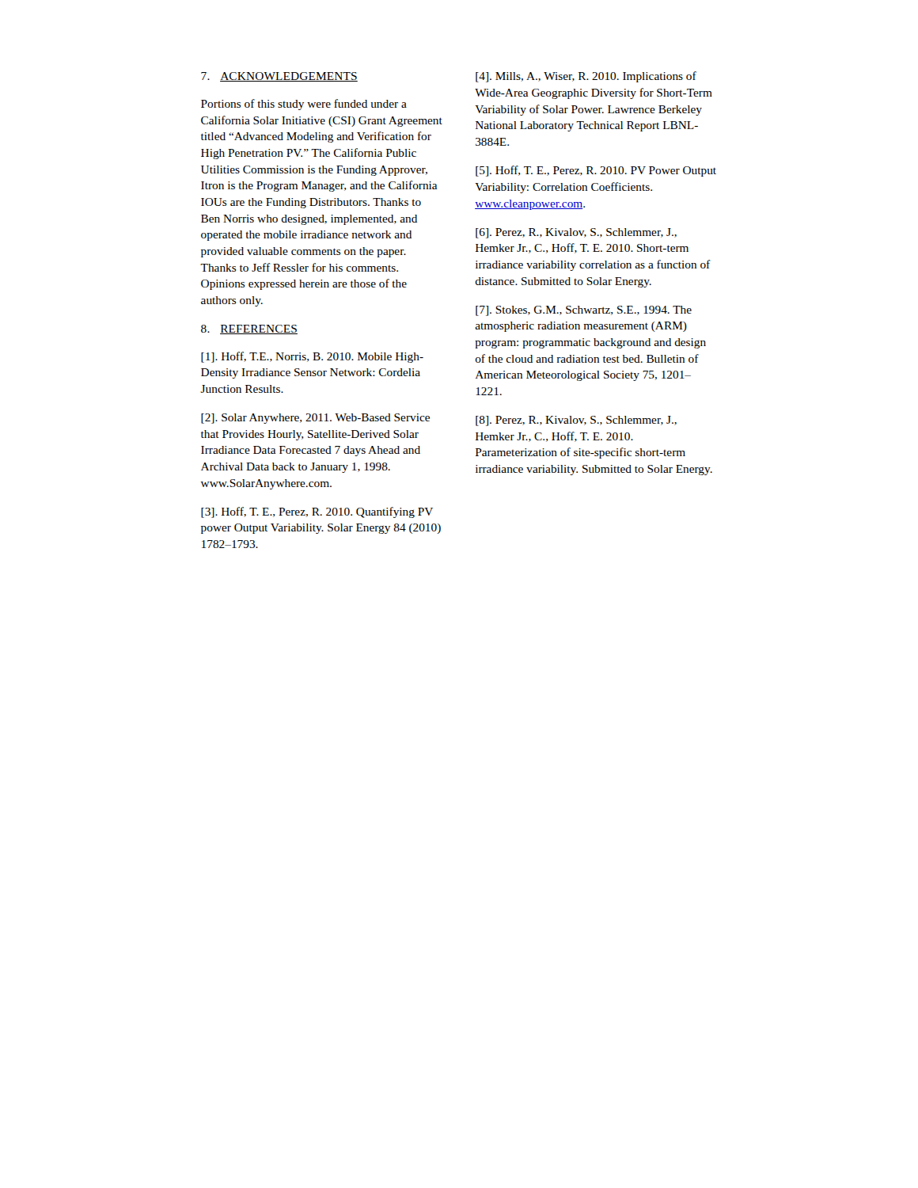7. Acknowledgements
Portions of this study were funded under a California Solar Initiative (CSI) Grant Agreement titled “Advanced Modeling and Verification for High Penetration PV.” The California Public Utilities Commission is the Funding Approver, Itron is the Program Manager, and the California IOUs are the Funding Distributors. Thanks to Ben Norris who designed, implemented, and operated the mobile irradiance network and provided valuable comments on the paper. Thanks to Jeff Ressler for his comments. Opinions expressed herein are those of the authors only.
8. References
[1]. Hoff, T.E., Norris, B. 2010. Mobile High-Density Irradiance Sensor Network: Cordelia Junction Results.
[2]. Solar Anywhere, 2011. Web-Based Service that Provides Hourly, Satellite-Derived Solar Irradiance Data Forecasted 7 days Ahead and Archival Data back to January 1, 1998. www.SolarAnywhere.com.
[3]. Hoff, T. E., Perez, R. 2010. Quantifying PV power Output Variability. Solar Energy 84 (2010) 1782–1793.
[4]. Mills, A., Wiser, R. 2010. Implications of Wide-Area Geographic Diversity for Short-Term Variability of Solar Power. Lawrence Berkeley National Laboratory Technical Report LBNL-3884E.
[5]. Hoff, T. E., Perez, R. 2010. PV Power Output Variability: Correlation Coefficients. www.cleanpower.com.
[6]. Perez, R., Kivalov, S., Schlemmer, J., Hemker Jr., C., Hoff, T. E. 2010. Short-term irradiance variability correlation as a function of distance. Submitted to Solar Energy.
[7]. Stokes, G.M., Schwartz, S.E., 1994. The atmospheric radiation measurement (ARM) program: programmatic background and design of the cloud and radiation test bed. Bulletin of American Meteorological Society 75, 1201–1221.
[8]. Perez, R., Kivalov, S., Schlemmer, J., Hemker Jr., C., Hoff, T. E. 2010. Parameterization of site-specific short-term irradiance variability. Submitted to Solar Energy.